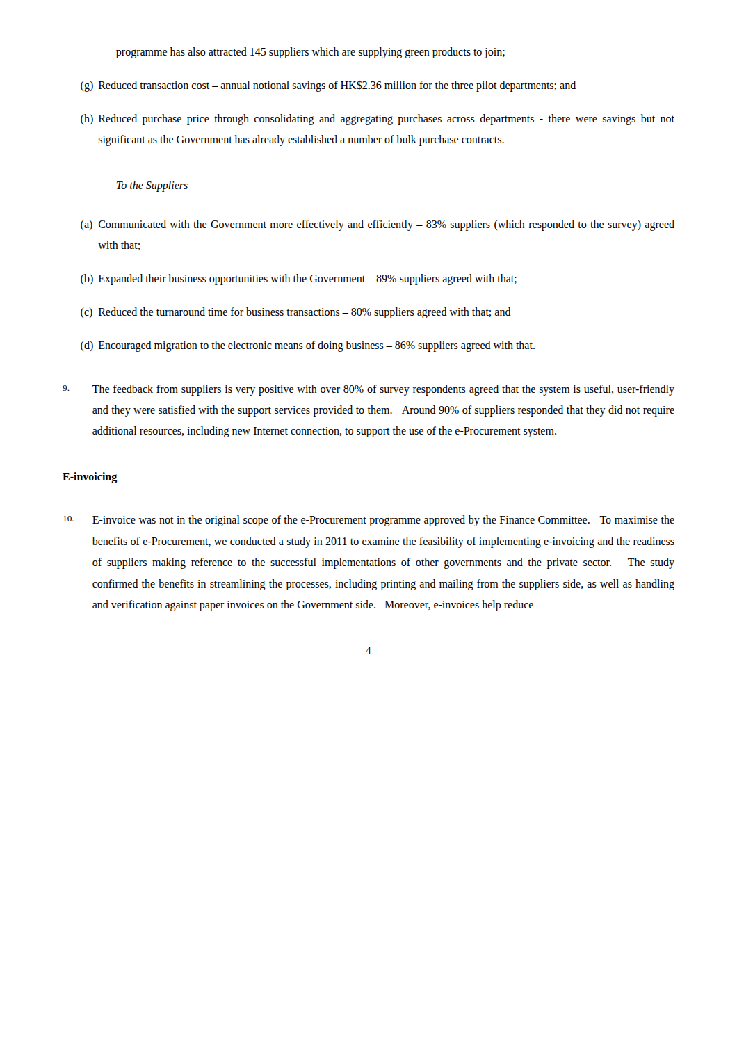programme has also attracted 145 suppliers which are supplying green products to join;
(g)
Reduced transaction cost – annual notional savings of HK$2.36 million for the three pilot departments; and
(h)
Reduced purchase price through consolidating and aggregating purchases across departments - there were savings but not significant as the Government has already established a number of bulk purchase contracts.
To the Suppliers
(a)
Communicated with the Government more effectively and efficiently – 83% suppliers (which responded to the survey) agreed with that;
(b)
Expanded their business opportunities with the Government – 89% suppliers agreed with that;
(c)
Reduced the turnaround time for business transactions – 80% suppliers agreed with that; and
(d)
Encouraged migration to the electronic means of doing business – 86% suppliers agreed with that.
9.
The feedback from suppliers is very positive with over 80% of survey respondents agreed that the system is useful, user-friendly and they were satisfied with the support services provided to them. Around 90% of suppliers responded that they did not require additional resources, including new Internet connection, to support the use of the e-Procurement system.
E-invoicing
10.
E-invoice was not in the original scope of the e-Procurement programme approved by the Finance Committee. To maximise the benefits of e-Procurement, we conducted a study in 2011 to examine the feasibility of implementing e-invoicing and the readiness of suppliers making reference to the successful implementations of other governments and the private sector. The study confirmed the benefits in streamlining the processes, including printing and mailing from the suppliers side, as well as handling and verification against paper invoices on the Government side. Moreover, e-invoices help reduce
4